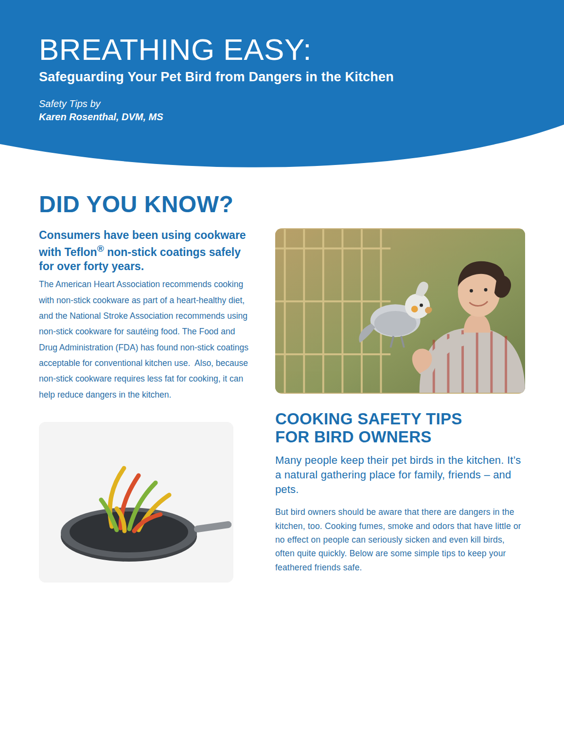BREATHING EASY:
Safeguarding Your Pet Bird from Dangers in the Kitchen
Safety Tips by
Karen Rosenthal, DVM, MS
DID YOU KNOW?
Consumers have been using cookware with Teflon® non-stick coatings safely for over forty years.
The American Heart Association recommends cooking with non-stick cookware as part of a heart-healthy diet, and the National Stroke Association recommends using non-stick cookware for sautéing food. The Food and Drug Administration (FDA) has found non-stick coatings acceptable for conventional kitchen use. Also, because non-stick cookware requires less fat for cooking, it can help reduce dangers in the kitchen.
COOKING SAFETY TIPS
FOR BIRD OWNERS
Many people keep their pet birds in the kitchen. It’s a natural gathering place for family, friends – and pets.
But bird owners should be aware that there are dangers in the kitchen, too. Cooking fumes, smoke and odors that have little or no effect on people can seriously sicken and even kill birds, often quite quickly. Below are some simple tips to keep your feathered friends safe.